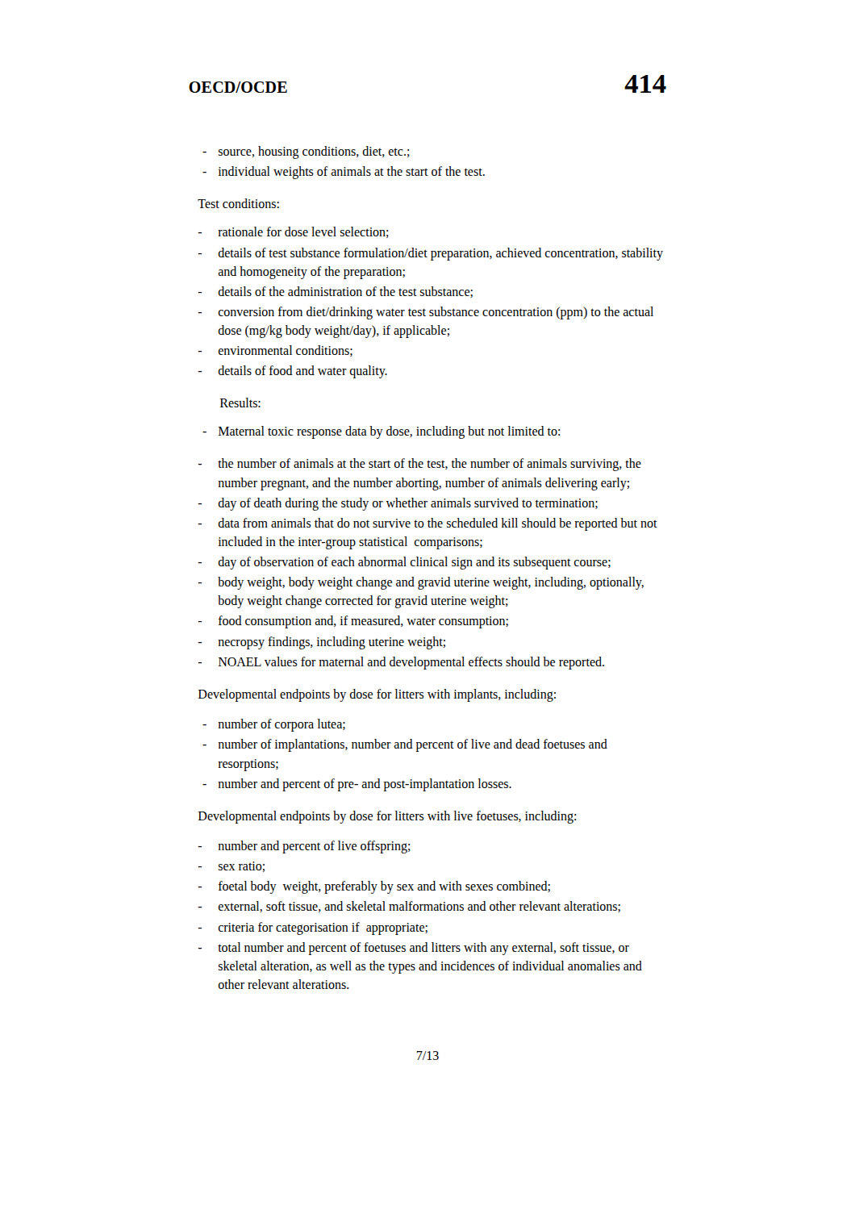OECD/OCDE
414
source, housing conditions, diet, etc.;
individual weights of animals at the start of the test.
Test conditions:
rationale for dose level selection;
details of test substance formulation/diet preparation, achieved concentration, stability and homogeneity of the preparation;
details of the administration of the test substance;
conversion from diet/drinking water test substance concentration (ppm) to the actual dose (mg/kg body weight/day), if applicable;
environmental conditions;
details of food and water quality.
Results:
Maternal toxic response data by dose, including but not limited to:
the number of animals at the start of the test, the number of animals surviving, the number pregnant, and the number aborting, number of animals delivering early;
day of death during the study or whether animals survived to termination;
data from animals that do not survive to the scheduled kill should be reported but not included in the inter-group statistical comparisons;
day of observation of each abnormal clinical sign and its subsequent course;
body weight, body weight change and gravid uterine weight, including, optionally, body weight change corrected for gravid uterine weight;
food consumption and, if measured, water consumption;
necropsy findings, including uterine weight;
NOAEL values for maternal and developmental effects should be reported.
Developmental endpoints by dose for litters with implants, including:
number of corpora lutea;
number of implantations, number and percent of live and dead foetuses and resorptions;
number and percent of pre- and post-implantation losses.
Developmental endpoints by dose for litters with live foetuses, including:
number and percent of live offspring;
sex ratio;
foetal body weight, preferably by sex and with sexes combined;
external, soft tissue, and skeletal malformations and other relevant alterations;
criteria for categorisation if appropriate;
total number and percent of foetuses and litters with any external, soft tissue, or skeletal alteration, as well as the types and incidences of individual anomalies and other relevant alterations.
7/13